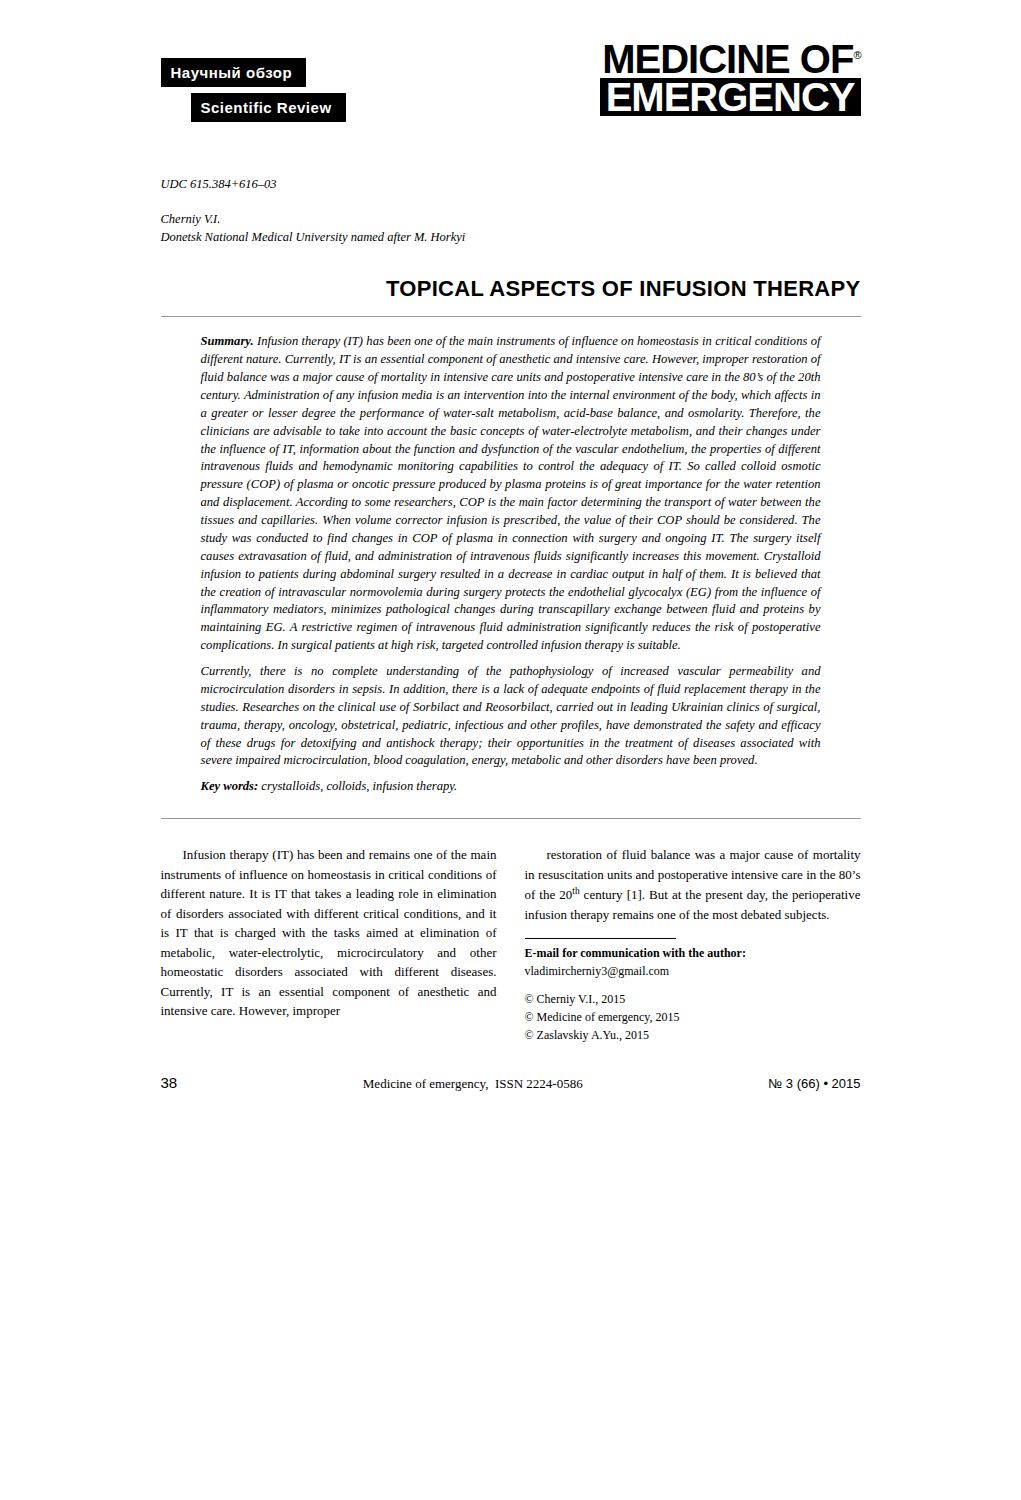Научный обзор
Scientific Review
MEDICINE OF® EMERGENCY
UDC 615.384+616–03
Cherniy V.I.
Donetsk National Medical University named after M. Horkyi
TOPICAL ASPECTS OF INFUSION THERAPY
Summary. Infusion therapy (IT) has been one of the main instruments of influence on homeostasis in critical conditions of different nature. Currently, IT is an essential component of anesthetic and intensive care. However, improper restoration of fluid balance was a major cause of mortality in intensive care units and postoperative intensive care in the 80’s of the 20th century. Administration of any infusion media is an intervention into the internal environment of the body, which affects in a greater or lesser degree the performance of water-salt metabolism, acid-base balance, and osmolarity. Therefore, the clinicians are advisable to take into account the basic concepts of water-electrolyte metabolism, and their changes under the influence of IT, information about the function and dysfunction of the vascular endothelium, the properties of different intravenous fluids and hemodynamic monitoring capabilities to control the adequacy of IT. So called colloid osmotic pressure (COP) of plasma or oncotic pressure produced by plasma proteins is of great importance for the water retention and displacement. According to some researchers, COP is the main factor determining the transport of water between the tissues and capillaries. When volume corrector infusion is prescribed, the value of their COP should be considered. The study was conducted to find changes in COP of plasma in connection with surgery and ongoing IT. The surgery itself causes extravasation of fluid, and administration of intravenous fluids significantly increases this movement. Crystalloid infusion to patients during abdominal surgery resulted in a decrease in cardiac output in half of them. It is believed that the creation of intravascular normovolemia during surgery protects the endothelial glycocalyx (EG) from the influence of inflammatory mediators, minimizes pathological changes during transcapillary exchange between fluid and proteins by maintaining EG. A restrictive regimen of intravenous fluid administration significantly reduces the risk of postoperative complications. In surgical patients at high risk, targeted controlled infusion therapy is suitable.
Currently, there is no complete understanding of the pathophysiology of increased vascular permeability and microcirculation disorders in sepsis. In addition, there is a lack of adequate endpoints of fluid replacement therapy in the studies. Researches on the clinical use of Sorbilact and Reosorbilact, carried out in leading Ukrainian clinics of surgical, trauma, therapy, oncology, obstetrical, pediatric, infectious and other profiles, have demonstrated the safety and efficacy of these drugs for detoxifying and antishock therapy; their opportunities in the treatment of diseases associated with severe impaired microcirculation, blood coagulation, energy, metabolic and other disorders have been proved.
Key words: crystalloids, colloids, infusion therapy.
Infusion therapy (IT) has been and remains one of the main instruments of influence on homeostasis in critical conditions of different nature. It is IT that takes a leading role in elimination of disorders associated with different critical conditions, and it is IT that is charged with the tasks aimed at elimination of metabolic, water-electrolytic, microcirculatory and other homeostatic disorders associated with different diseases. Currently, IT is an essential component of anesthetic and intensive care. However, improper
restoration of fluid balance was a major cause of mortality in resuscitation units and postoperative intensive care in the 80’s of the 20th century [1]. But at the present day, the perioperative infusion therapy remains one of the most debated subjects.
E-mail for communication with the author:
vladimircherniy3@gmail.com
© Cherniy V.I., 2015
© Medicine of emergency, 2015
© Zaslavskiy A.Yu., 2015
38
Medicine of emergency, ISSN 2224-0586
№ 3 (66) • 2015